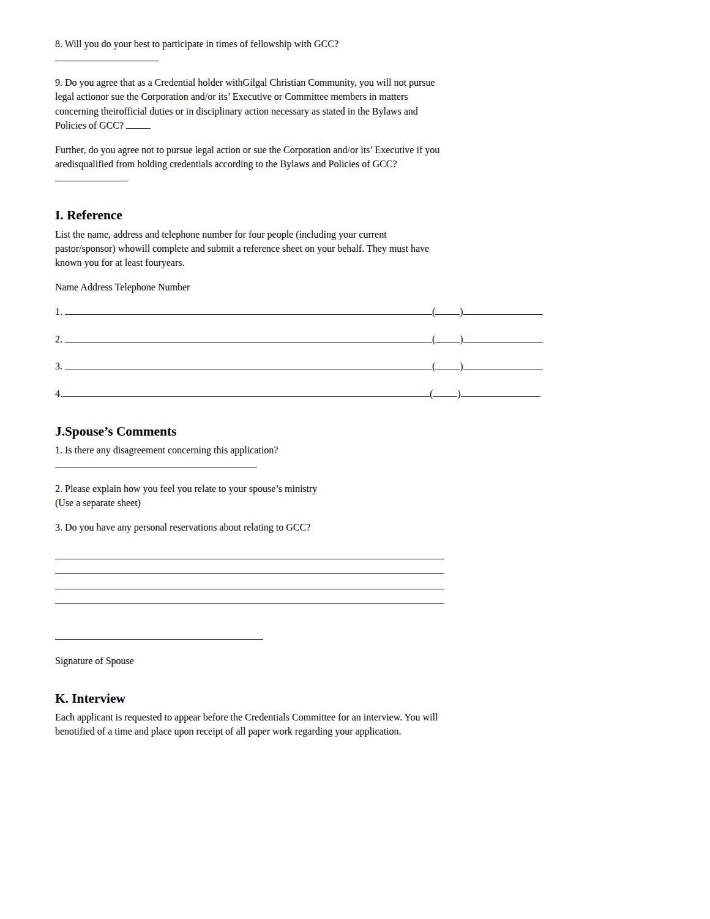8. Will you do your best to participate in times of fellowship with GCC?
9. Do you agree that as a Credential holder withGilgal Christian Community, you will not pursue legal actionor sue the Corporation and/or its’ Executive or Committee members in matters concerning theirofficial duties or in disciplinary action necessary as stated in the Bylaws and Policies of GCC?
Further, do you agree not to pursue legal action or sue the Corporation and/or its’ Executive if you aredisqualified from holding credentials according to the Bylaws and Policies of GCC?
I. Reference
List the name, address and telephone number for four people (including your current pastor/sponsor) whowill complete and submit a reference sheet on your behalf. They must have known you for at least fouryears.
Name Address Telephone Number
1. ( )
2. ( )
3. ( )
4. ( )
J.Spouse’s Comments
1. Is there any disagreement concerning this application?
2. Please explain how you feel you relate to your spouse’s ministry
(Use a separate sheet)
3. Do you have any personal reservations about relating to GCC?
Signature of Spouse
K. Interview
Each applicant is requested to appear before the Credentials Committee for an interview. You will benotified of a time and place upon receipt of all paper work regarding your application.